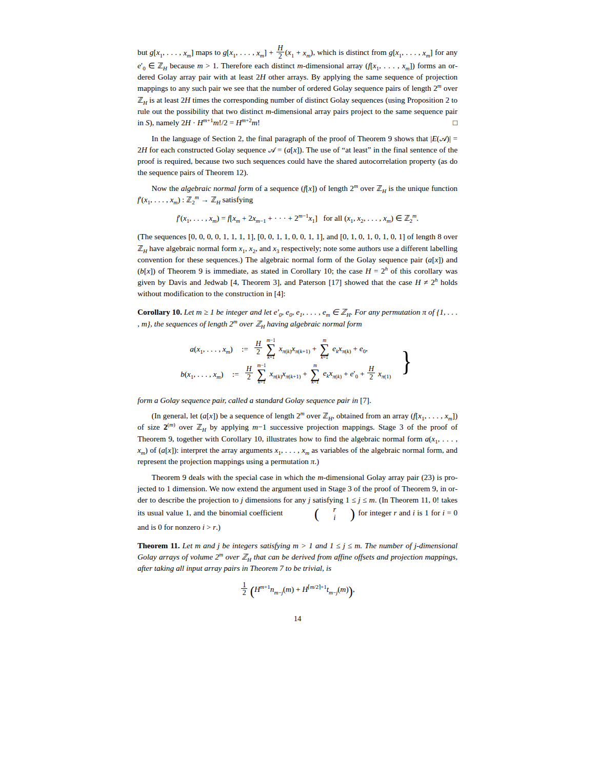but g[x1, . . . , xm] maps to g[x1, . . . , xm] + H 2(x1 + xm), which is distinct from g[x1, . . . , xm] for any e′0 ∈ ℤH because m > 1. Therefore each distinct m-dimensional array (f[x1, . . . , xm]) forms an ordered Golay array pair with at least 2H other arrays. By applying the same sequence of projection mappings to any such pair we see that the number of ordered Golay sequence pairs of length 2m over ℤH is at least 2H times the corresponding number of distinct Golay sequences (using Proposition 2 to rule out the possibility that two distinct m-dimensional array pairs project to the same sequence pair in S), namely 2H · Hm+1m!/2 = Hm+2m!□
In the language of Section 2, the final paragraph of the proof of Theorem 9 shows that |E(𝒜)| = 2H for each constructed Golay sequence 𝒜 = (a[x]). The use of “at least” in the final sentence of the proof is required, because two such sequences could have the shared autocorrelation property (as do the sequence pairs of Theorem 12).
Now the algebraic normal form of a sequence (f[x]) of length 2m over ℤH is the unique function f′(x1, . . . , xm) : ℤ2m → ℤH satisfying
f′(x1, . . . , xm) = f[xm + 2xm−1 + · · · + 2m−1x1] for all (x1, x2, . . . , xm) ∈ ℤ2m.
(The sequences [0, 0, 0, 0, 1, 1, 1, 1], [0, 0, 1, 1, 0, 0, 1, 1], and [0, 1, 0, 1, 0, 1, 0, 1] of length 8 over ℤH have algebraic normal form x1, x2, and x3 respectively; note some authors use a different labelling convention for these sequences.) The algebraic normal form of the Golay sequence pair (a[x]) and (b[x]) of Theorem 9 is immediate, as stated in Corollary 10; the case H = 2h of this corollary was given by Davis and Jedwab [4, Theorem 3], and Paterson [17] showed that the case H ≠ 2h holds without modification to the construction in [4]:
Corollary 10. Let m ≥ 1 be integer and let e′0, e0, e1, . . . , em ∈ ℤH. For any permutation π of {1, . . . , m}, the sequences of length 2m over ℤH having algebraic normal form
a(x1, . . . , xm) := H 2 m−1∑k=1 xπ(k)xπ(k+1) + m∑k=1 ekxπ(k) + e0,
b(x1, . . . , xm) := H 2 m−1∑k=1 xπ(k)xπ(k+1) + m∑k=1 ekxπ(k) + e′0 + H 2 xπ(1)
}
form a Golay sequence pair, called a standard Golay sequence pair in [7].
(In general, let (a[x]) be a sequence of length 2m over ℤH, obtained from an array (f[x1, . . . , xm]) of size 2(m) over ℤH by applying m−1 successive projection mappings. Stage 3 of the proof of Theorem 9, together with Corollary 10, illustrates how to find the algebraic normal form a(x1, . . . , xm) of (a[x]): interpret the array arguments x1, . . . , xm as variables of the algebraic normal form, and represent the projection mappings using a permutation π.)
Theorem 9 deals with the special case in which the m-dimensional Golay array pair (23) is projected to 1 dimension. We now extend the argument used in Stage 3 of the proof of Theorem 9, in order to describe the projection to j dimensions for any j satisfying 1 ≤ j ≤ m. (In Theorem 11, 0! takes its usual value 1, and the binomial coefficient (ri) for integer r and i is 1 for i = 0 and is 0 for nonzero i > r.)
Theorem 11. Let m and j be integers satisfying m > 1 and 1 ≤ j ≤ m. The number of j-dimensional Golay arrays of volume 2m over ℤH that can be derived from affine offsets and projection mappings, after taking all input array pairs in Theorem 7 to be trivial, is
12 (Hm+1nm−j(m) + H⌈m/2⌉+1tm−j(m)),
14